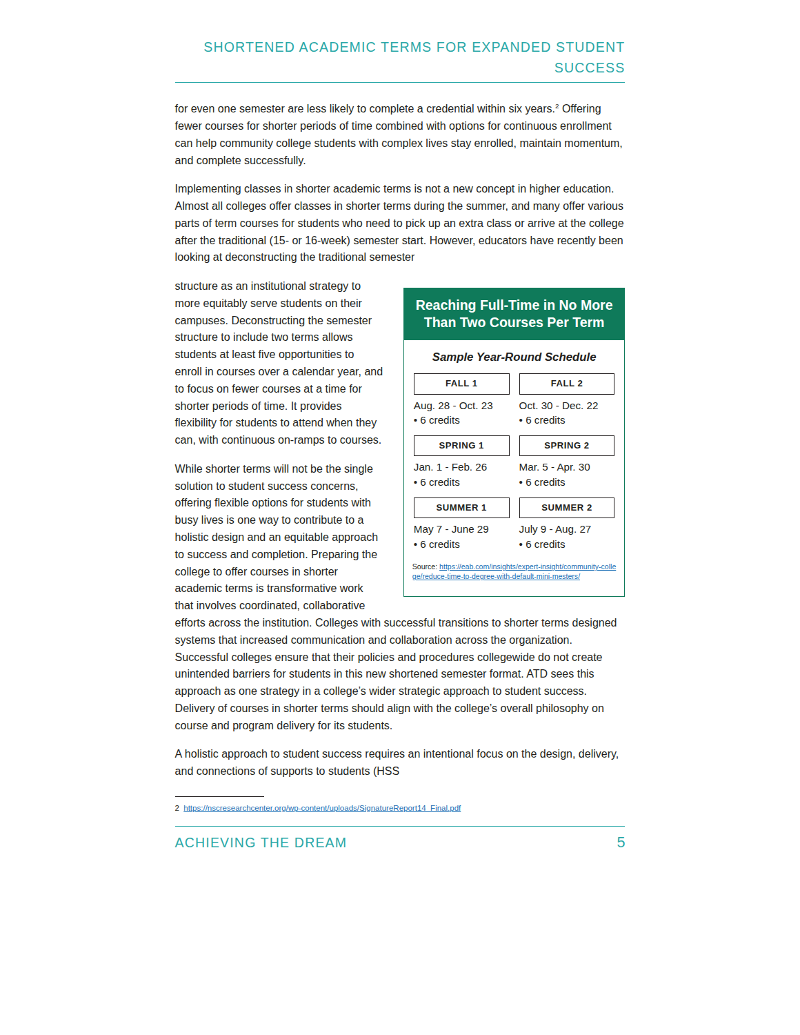Shortened Academic Terms for Expanded Student Success
for even one semester are less likely to complete a credential within six years.2 Offering fewer courses for shorter periods of time combined with options for continuous enrollment can help community college students with complex lives stay enrolled, maintain momentum, and complete successfully.
Implementing classes in shorter academic terms is not a new concept in higher education. Almost all colleges offer classes in shorter terms during the summer, and many offer various parts of term courses for students who need to pick up an extra class or arrive at the college after the traditional (15- or 16-week) semester start. However, educators have recently been looking at deconstructing the traditional semester
Reaching Full-Time in No More Than Two Courses Per Term
Sample Year-Round Schedule
FALL 1
Aug. 28 - Oct. 23
• 6 credits
FALL 2
Oct. 30 - Dec. 22
• 6 credits
SPRING 1
Jan. 1 - Feb. 26
• 6 credits
SPRING 2
Mar. 5 - Apr. 30
• 6 credits
SUMMER 1
May 7 - June 29
• 6 credits
SUMMER 2
July 9 - Aug. 27
• 6 credits
Source: https://eab.com/insights/expert-insight/community-college/reduce-time-to-degree-with-default-mini-mesters/
structure as an institutional strategy to more equitably serve students on their campuses. Deconstructing the semester structure to include two terms allows students at least five opportunities to enroll in courses over a calendar year, and to focus on fewer courses at a time for shorter periods of time. It provides flexibility for students to attend when they can, with continuous on-ramps to courses.
While shorter terms will not be the single solution to student success concerns, offering flexible options for students with busy lives is one way to contribute to a holistic design and an equitable approach to success and completion. Preparing the college to offer courses in shorter academic terms is transformative work that involves coordinated, collaborative efforts across the institution. Colleges with successful transitions to shorter terms designed systems that increased communication and collaboration across the organization. Successful colleges ensure that their policies and procedures collegewide do not create unintended barriers for students in this new shortened semester format. ATD sees this approach as one strategy in a college’s wider strategic approach to student success. Delivery of courses in shorter terms should align with the college’s overall philosophy on course and program delivery for its students.
A holistic approach to student success requires an intentional focus on the design, delivery, and connections of supports to students (HSS
2 https://nscresearchcenter.org/wp-content/uploads/SignatureReport14_Final.pdf
Achieving the Dream 5